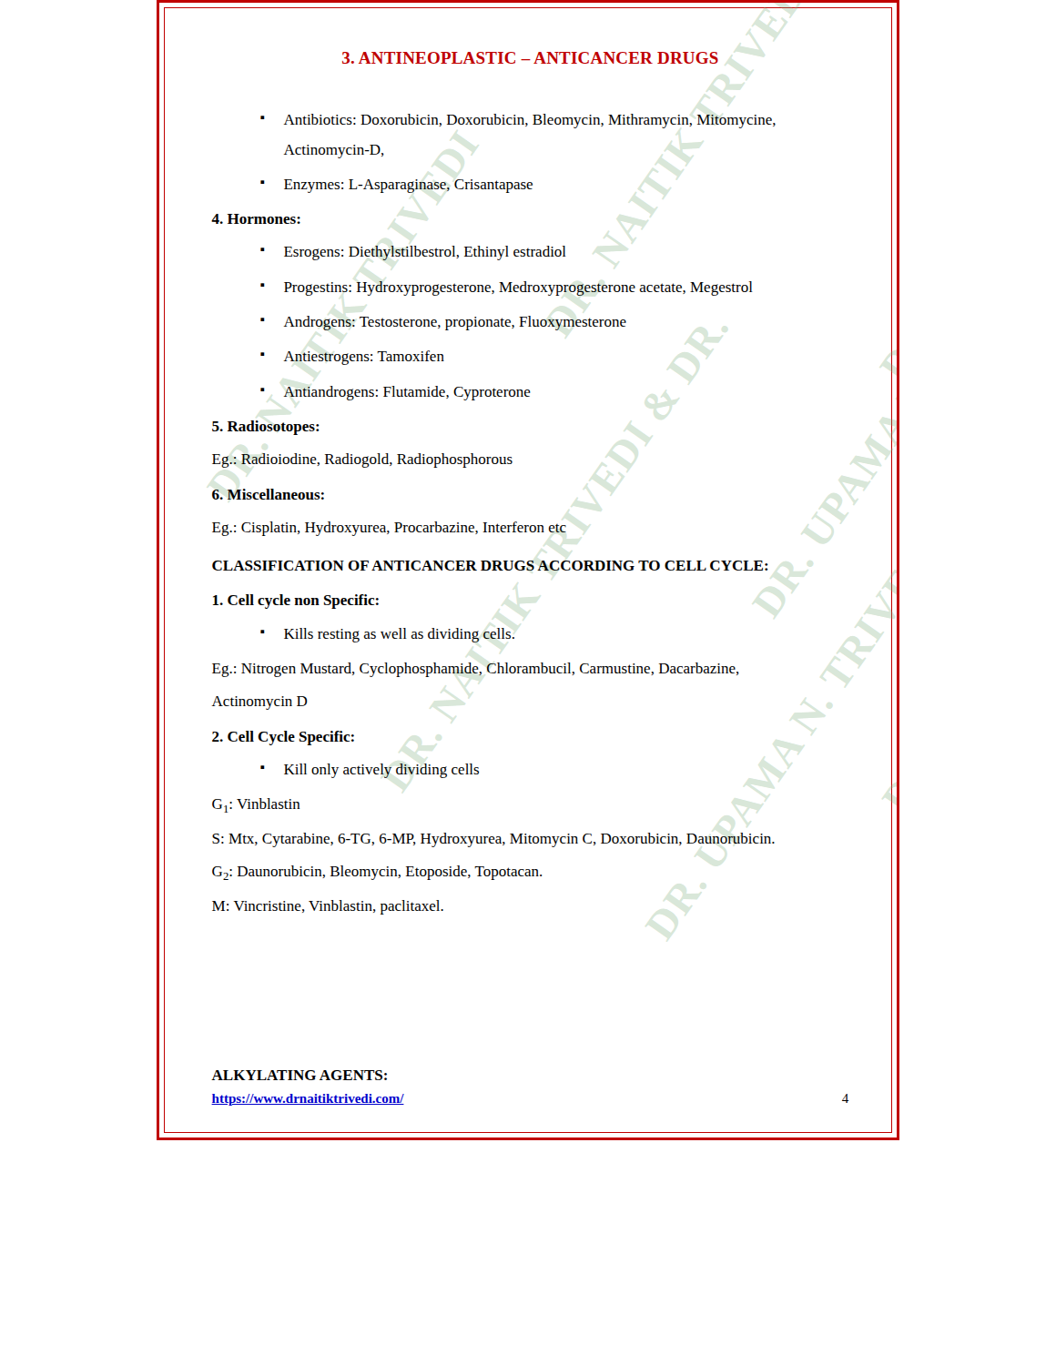DR. NAITIK TRIVEDI
DR. NAITIK TRIVEDI
DR. NAITIK TRIVEDI & DR.
DR. UPAMA TRIVEDI
DR. UPAMA TRIVEDI
DR. UPAMA N. TRIVEDI
DR. UPAMA N. TRIVEDI
3. ANTINEOPLASTIC – ANTICANCER DRUGS
Antibiotics: Doxorubicin, Doxorubicin, Bleomycin, Mithramycin, Mitomycine, Actinomycin-D,
Enzymes: L-Asparaginase, Crisantapase
4. Hormones:
Esrogens: Diethylstilbestrol, Ethinyl estradiol
Progestins: Hydroxyprogesterone, Medroxyprogesterone acetate, Megestrol
Androgens: Testosterone, propionate, Fluoxymesterone
Antiestrogens: Tamoxifen
Antiandrogens: Flutamide, Cyproterone
5. Radiosotopes:
Eg.: Radioiodine, Radiogold, Radiophosphorous
6. Miscellaneous:
Eg.: Cisplatin, Hydroxyurea, Procarbazine, Interferon etc
CLASSIFICATION OF ANTICANCER DRUGS ACCORDING TO CELL CYCLE:
1. Cell cycle non Specific:
Kills resting as well as dividing cells.
Eg.: Nitrogen Mustard, Cyclophosphamide, Chlorambucil, Carmustine, Dacarbazine,
Actinomycin D
2. Cell Cycle Specific:
Kill only actively dividing cells
G1: Vinblastin
S: Mtx, Cytarabine, 6-TG, 6-MP, Hydroxyurea, Mitomycin C, Doxorubicin, Daunorubicin.
G2: Daunorubicin, Bleomycin, Etoposide, Topotacan.
M: Vincristine, Vinblastin, paclitaxel.
ALKYLATING AGENTS:
https://www.drnaitiktrivedi.com/ 4